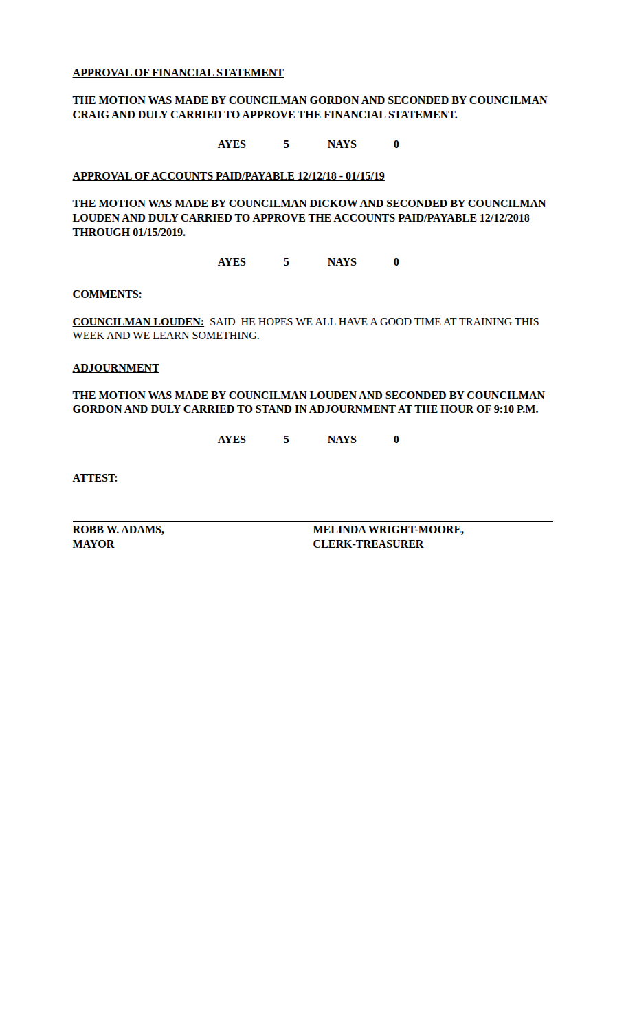APPROVAL OF FINANCIAL STATEMENT
THE MOTION WAS MADE BY COUNCILMAN GORDON AND SECONDED BY COUNCILMAN CRAIG AND DULY CARRIED TO APPROVE THE FINANCIAL STATEMENT.
AYES 5 NAYS 0
APPROVAL OF ACCOUNTS PAID/PAYABLE 12/12/18 - 01/15/19
THE MOTION WAS MADE BY COUNCILMAN DICKOW AND SECONDED BY COUNCILMAN LOUDEN AND DULY CARRIED TO APPROVE THE ACCOUNTS PAID/PAYABLE 12/12/2018 THROUGH 01/15/2019.
AYES 5 NAYS 0
COMMENTS:
COUNCILMAN LOUDEN: SAID HE HOPES WE ALL HAVE A GOOD TIME AT TRAINING THIS WEEK AND WE LEARN SOMETHING.
ADJOURNMENT
THE MOTION WAS MADE BY COUNCILMAN LOUDEN AND SECONDED BY COUNCILMAN GORDON AND DULY CARRIED TO STAND IN ADJOURNMENT AT THE HOUR OF 9:10 P.M.
AYES 5 NAYS 0
ATTEST:
| ROBB W. ADAMS, MAYOR | MELINDA WRIGHT-MOORE, CLERK-TREASURER |